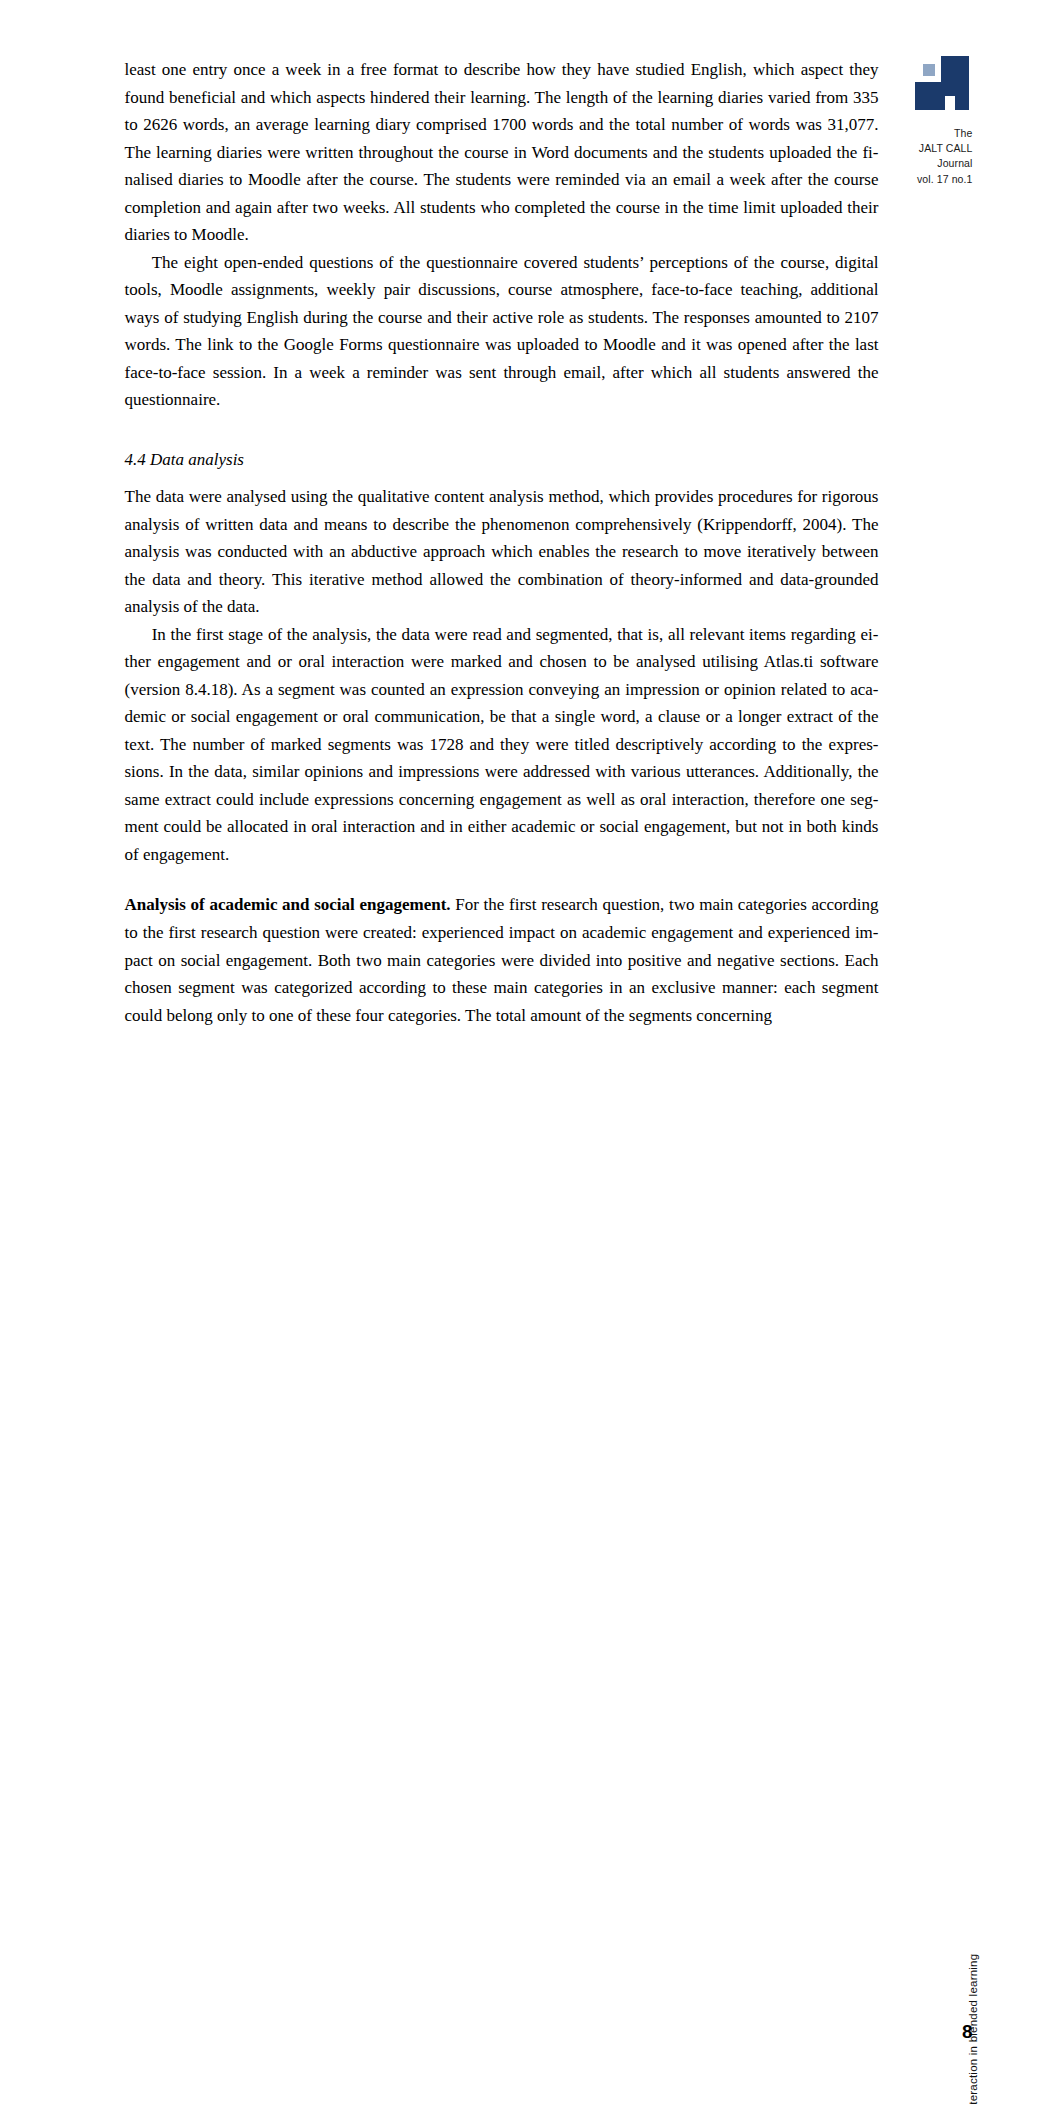The
JALT CALL
Journal
vol. 17 no.1
Korkealehto, Lakkala & Toom: Engagement and oral interaction in blended learning
8
least one entry once a week in a free format to describe how they have studied English, which aspect they found beneficial and which aspects hindered their learning. The length of the learning diaries varied from 335 to 2626 words, an average learning diary comprised 1700 words and the total number of words was 31,077. The learning diaries were written throughout the course in Word documents and the students uploaded the finalised diaries to Moodle after the course. The students were reminded via an email a week after the course completion and again after two weeks. All students who completed the course in the time limit uploaded their diaries to Moodle.
The eight open-ended questions of the questionnaire covered students’ perceptions of the course, digital tools, Moodle assignments, weekly pair discussions, course atmosphere, face-to-face teaching, additional ways of studying English during the course and their active role as students. The responses amounted to 2107 words. The link to the Google Forms questionnaire was uploaded to Moodle and it was opened after the last face-to-face session. In a week a reminder was sent through email, after which all students answered the questionnaire.
4.4 Data analysis
The data were analysed using the qualitative content analysis method, which provides procedures for rigorous analysis of written data and means to describe the phenomenon comprehensively (Krippendorff, 2004). The analysis was conducted with an abductive approach which enables the research to move iteratively between the data and theory. This iterative method allowed the combination of theory-informed and data-grounded analysis of the data.
In the first stage of the analysis, the data were read and segmented, that is, all relevant items regarding either engagement and or oral interaction were marked and chosen to be analysed utilising Atlas.ti software (version 8.4.18). As a segment was counted an expression conveying an impression or opinion related to academic or social engagement or oral communication, be that a single word, a clause or a longer extract of the text. The number of marked segments was 1728 and they were titled descriptively according to the expressions. In the data, similar opinions and impressions were addressed with various utterances. Additionally, the same extract could include expressions concerning engagement as well as oral interaction, therefore one segment could be allocated in oral interaction and in either academic or social engagement, but not in both kinds of engagement.
Analysis of academic and social engagement. For the first research question, two main categories according to the first research question were created: experienced impact on academic engagement and experienced impact on social engagement. Both two main categories were divided into positive and negative sections. Each chosen segment was categorized according to these main categories in an exclusive manner: each segment could belong only to one of these four categories. The total amount of the segments concerning